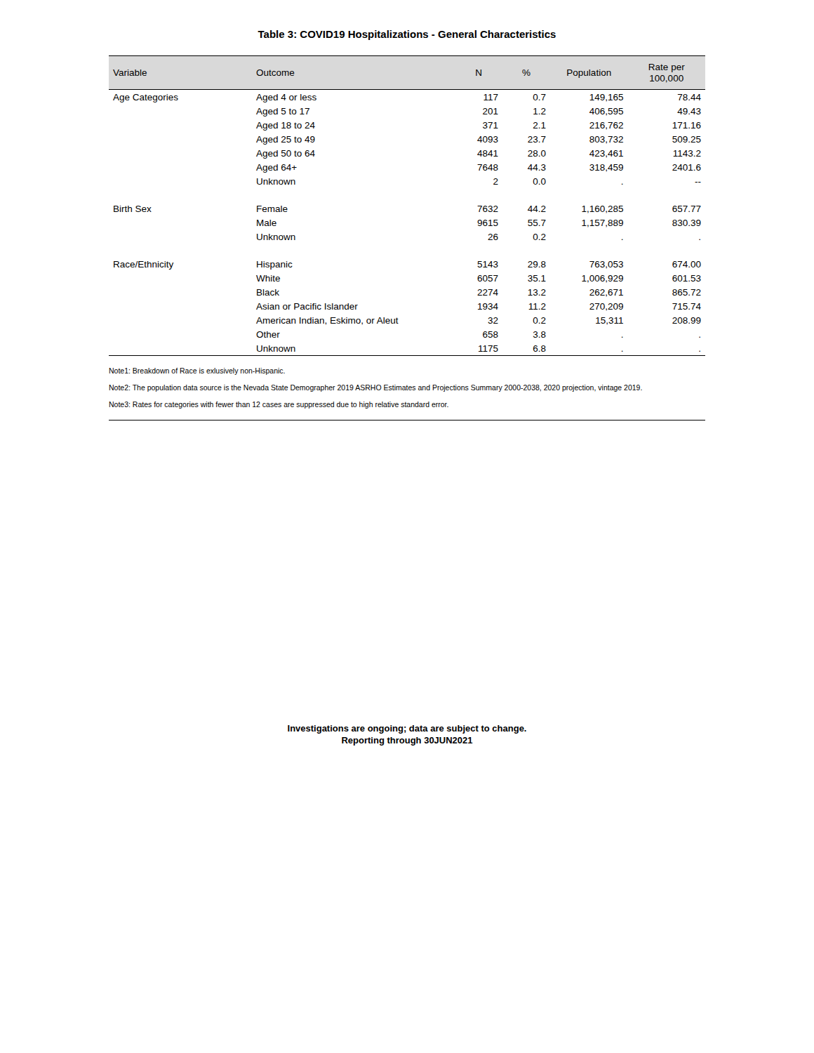Table 3: COVID19 Hospitalizations - General Characteristics
| Variable | Outcome | N | % | Population | Rate per 100,000 |
| --- | --- | --- | --- | --- | --- |
| Age Categories | Aged 4 or less | 117 | 0.7 | 149,165 | 78.44 |
| | Aged 5 to 17 | 201 | 1.2 | 406,595 | 49.43 |
| | Aged 18 to 24 | 371 | 2.1 | 216,762 | 171.16 |
| | Aged 25 to 49 | 4093 | 23.7 | 803,732 | 509.25 |
| | Aged 50 to 64 | 4841 | 28.0 | 423,461 | 1143.2 |
| | Aged 64+ | 7648 | 44.3 | 318,459 | 2401.6 |
| | Unknown | 2 | 0.0 | . | -- |
| Birth Sex | Female | 7632 | 44.2 | 1,160,285 | 657.77 |
| | Male | 9615 | 55.7 | 1,157,889 | 830.39 |
| | Unknown | 26 | 0.2 | . | . |
| Race/Ethnicity | Hispanic | 5143 | 29.8 | 763,053 | 674.00 |
| | White | 6057 | 35.1 | 1,006,929 | 601.53 |
| | Black | 2274 | 13.2 | 262,671 | 865.72 |
| | Asian or Pacific Islander | 1934 | 11.2 | 270,209 | 715.74 |
| | American Indian, Eskimo, or Aleut | 32 | 0.2 | 15,311 | 208.99 |
| | Other | 658 | 3.8 | . | . |
| | Unknown | 1175 | 6.8 | . | . |
Note1: Breakdown of Race is exlusively non-Hispanic.
Note2: The population data source is the Nevada State Demographer 2019 ASRHO Estimates and Projections Summary 2000-2038, 2020 projection, vintage 2019.
Note3: Rates for categories with fewer than 12 cases are suppressed due to high relative standard error.
Investigations are ongoing; data are subject to change.
Reporting through 30JUN2021